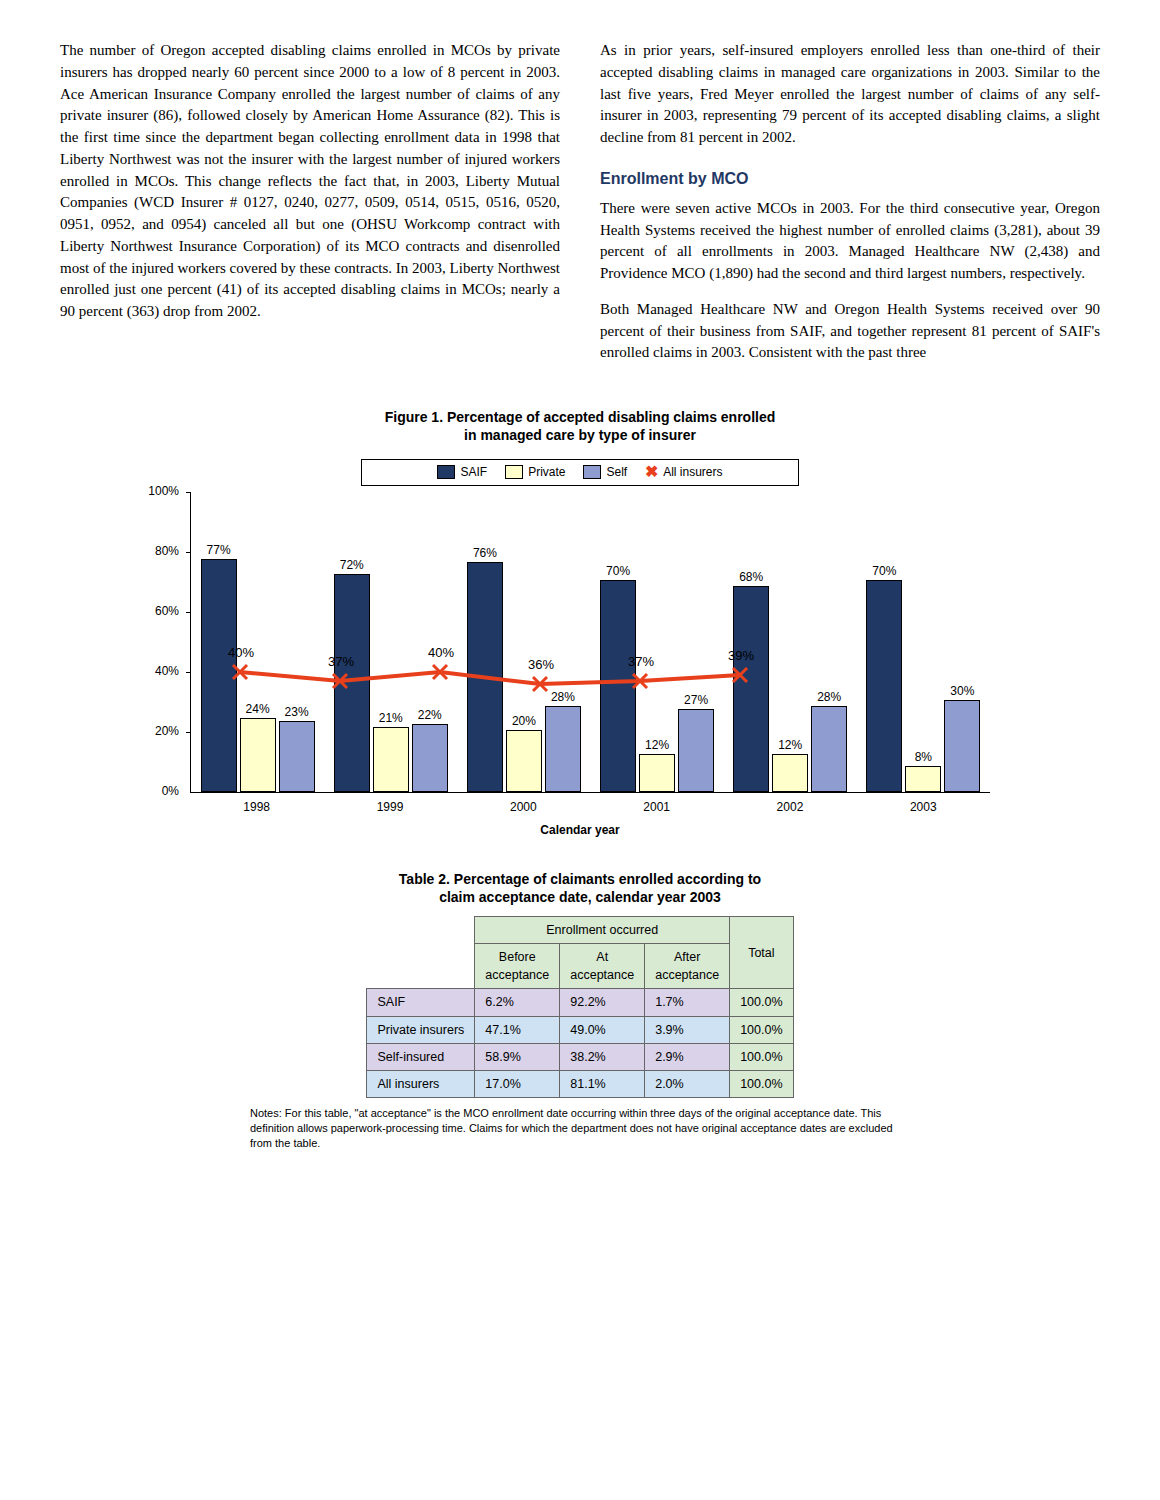The number of Oregon accepted disabling claims enrolled in MCOs by private insurers has dropped nearly 60 percent since 2000 to a low of 8 percent in 2003. Ace American Insurance Company enrolled the largest number of claims of any private insurer (86), followed closely by American Home Assurance (82). This is the first time since the department began collecting enrollment data in 1998 that Liberty Northwest was not the insurer with the largest number of injured workers enrolled in MCOs. This change reflects the fact that, in 2003, Liberty Mutual Companies (WCD Insurer # 0127, 0240, 0277, 0509, 0514, 0515, 0516, 0520, 0951, 0952, and 0954) canceled all but one (OHSU Workcomp contract with Liberty Northwest Insurance Corporation) of its MCO contracts and disenrolled most of the injured workers covered by these contracts. In 2003, Liberty Northwest enrolled just one percent (41) of its accepted disabling claims in MCOs; nearly a 90 percent (363) drop from 2002.
As in prior years, self-insured employers enrolled less than one-third of their accepted disabling claims in managed care organizations in 2003. Similar to the last five years, Fred Meyer enrolled the largest number of claims of any self-insurer in 2003, representing 79 percent of its accepted disabling claims, a slight decline from 81 percent in 2002.
Enrollment by MCO
There were seven active MCOs in 2003. For the third consecutive year, Oregon Health Systems received the highest number of enrolled claims (3,281), about 39 percent of all enrollments in 2003. Managed Healthcare NW (2,438) and Providence MCO (1,890) had the second and third largest numbers, respectively.
Both Managed Healthcare NW and Oregon Health Systems received over 90 percent of their business from SAIF, and together represent 81 percent of SAIF's enrolled claims in 2003. Consistent with the past three
Figure 1. Percentage of accepted disabling claims enrolled
in managed care by type of insurer
SAIF
Private
Self
✖ All insurers
100% 80% 60% 40% 20% 0%
77%
24%
23%
72%
21%
22%
76%
20%
28%
70%
12%
27%
68%
12%
28%
70%
8%
30%
40% 37% 40% 36% 37% 39%
1998
1999
2000
2001
2002
2003
Calendar year
Table 2. Percentage of claimants enrolled according to
claim acceptance date, calendar year 2003
| | Enrollment occurred | Total |
| --- | --- | --- |
| | Before acceptance | At acceptance | After acceptance |
| SAIF | 6.2% | 92.2% | 1.7% | 100.0% |
| Private insurers | 47.1% | 49.0% | 3.9% | 100.0% |
| Self-insured | 58.9% | 38.2% | 2.9% | 100.0% |
| All insurers | 17.0% | 81.1% | 2.0% | 100.0% |
Notes: For this table, "at acceptance" is the MCO enrollment date occurring within three days of the original acceptance date. This definition allows paperwork-processing time. Claims for which the department does not have original acceptance dates are excluded from the table.